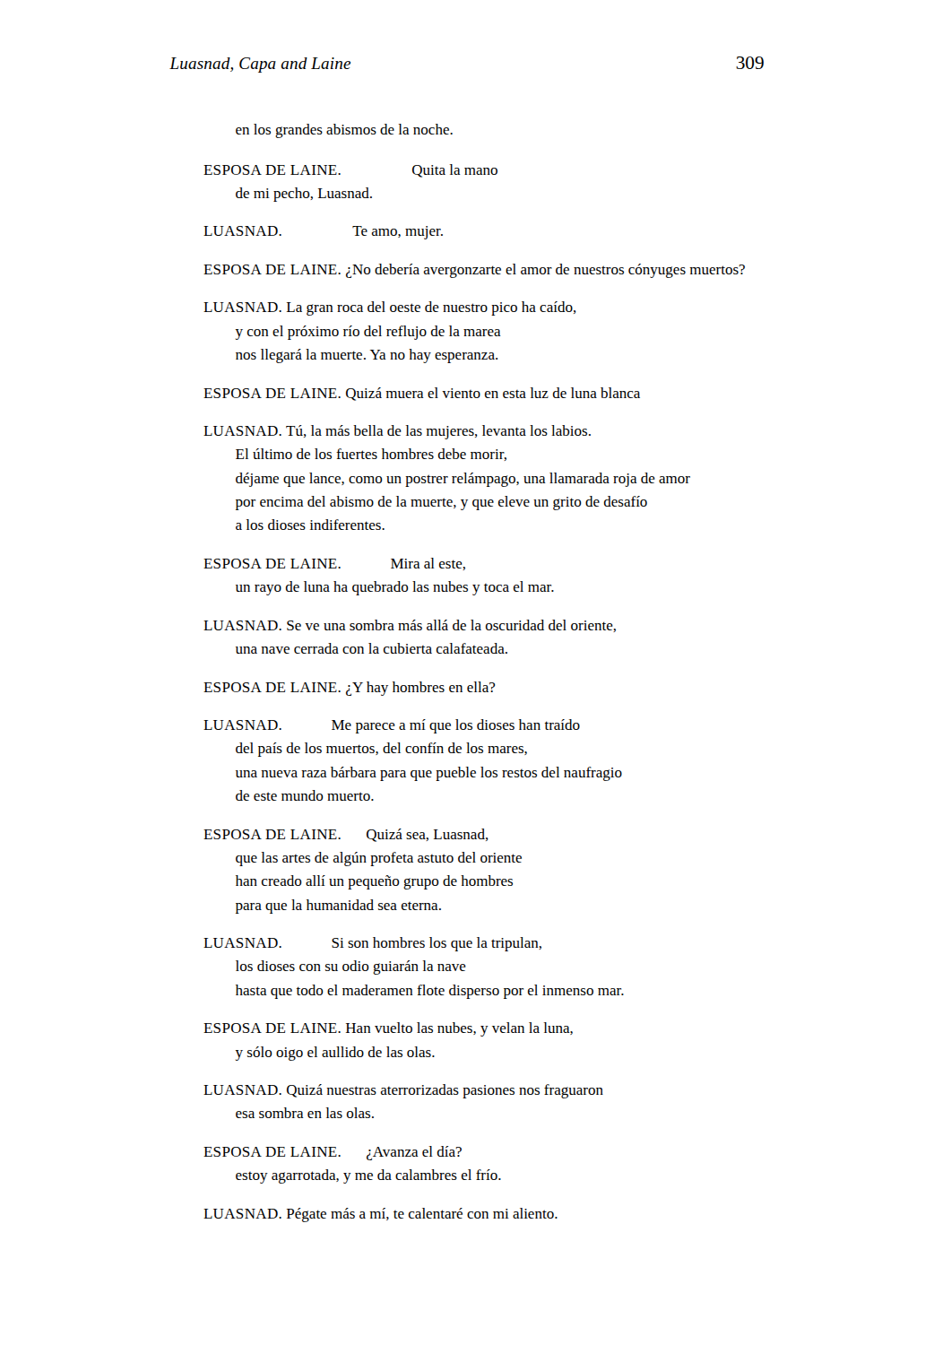Luasnad, Capa and Laine 309
en los grandes abismos de la noche.
Esposa de Laine. Quita la mano
de mi pecho, Luasnad.
Luasnad. Te amo, mujer.
Esposa de Laine. ¿No debería avergonzarte el amor de nuestros cónyuges muertos?
Luasnad. La gran roca del oeste de nuestro pico ha caído,
y con el próximo río del reflujo de la marea
nos llegará la muerte. Ya no hay esperanza.
Esposa de Laine. Quizá muera el viento en esta luz de luna blanca
Luasnad. Tú, la más bella de las mujeres, levanta los labios.
El último de los fuertes hombres debe morir,
déjame que lance, como un postrer relámpago, una llamarada roja de amor
por encima del abismo de la muerte, y que eleve un grito de desafío
a los dioses indiferentes.
Esposa de Laine. Mira al este,
un rayo de luna ha quebrado las nubes y toca el mar.
Luasnad. Se ve una sombra más allá de la oscuridad del oriente,
una nave cerrada con la cubierta calafateada.
Esposa de Laine. ¿Y hay hombres en ella?
Luasnad. Me parece a mí que los dioses han traído
del país de los muertos, del confín de los mares,
una nueva raza bárbara para que pueble los restos del naufragio
de este mundo muerto.
Esposa de Laine. Quizá sea, Luasnad,
que las artes de algún profeta astuto del oriente
han creado allí un pequeño grupo de hombres
para que la humanidad sea eterna.
Luasnad. Si son hombres los que la tripulan,
los dioses con su odio guiarán la nave
hasta que todo el maderamen flote disperso por el inmenso mar.
Esposa de Laine. Han vuelto las nubes, y velan la luna,
y sólo oigo el aullido de las olas.
Luasnad. Quizá nuestras aterrorizadas pasiones nos fraguaron
esa sombra en las olas.
Esposa de Laine. ¿Avanza el día?
estoy agarrotada, y me da calambres el frío.
Luasnad. Pégate más a mí, te calentaré con mi aliento.